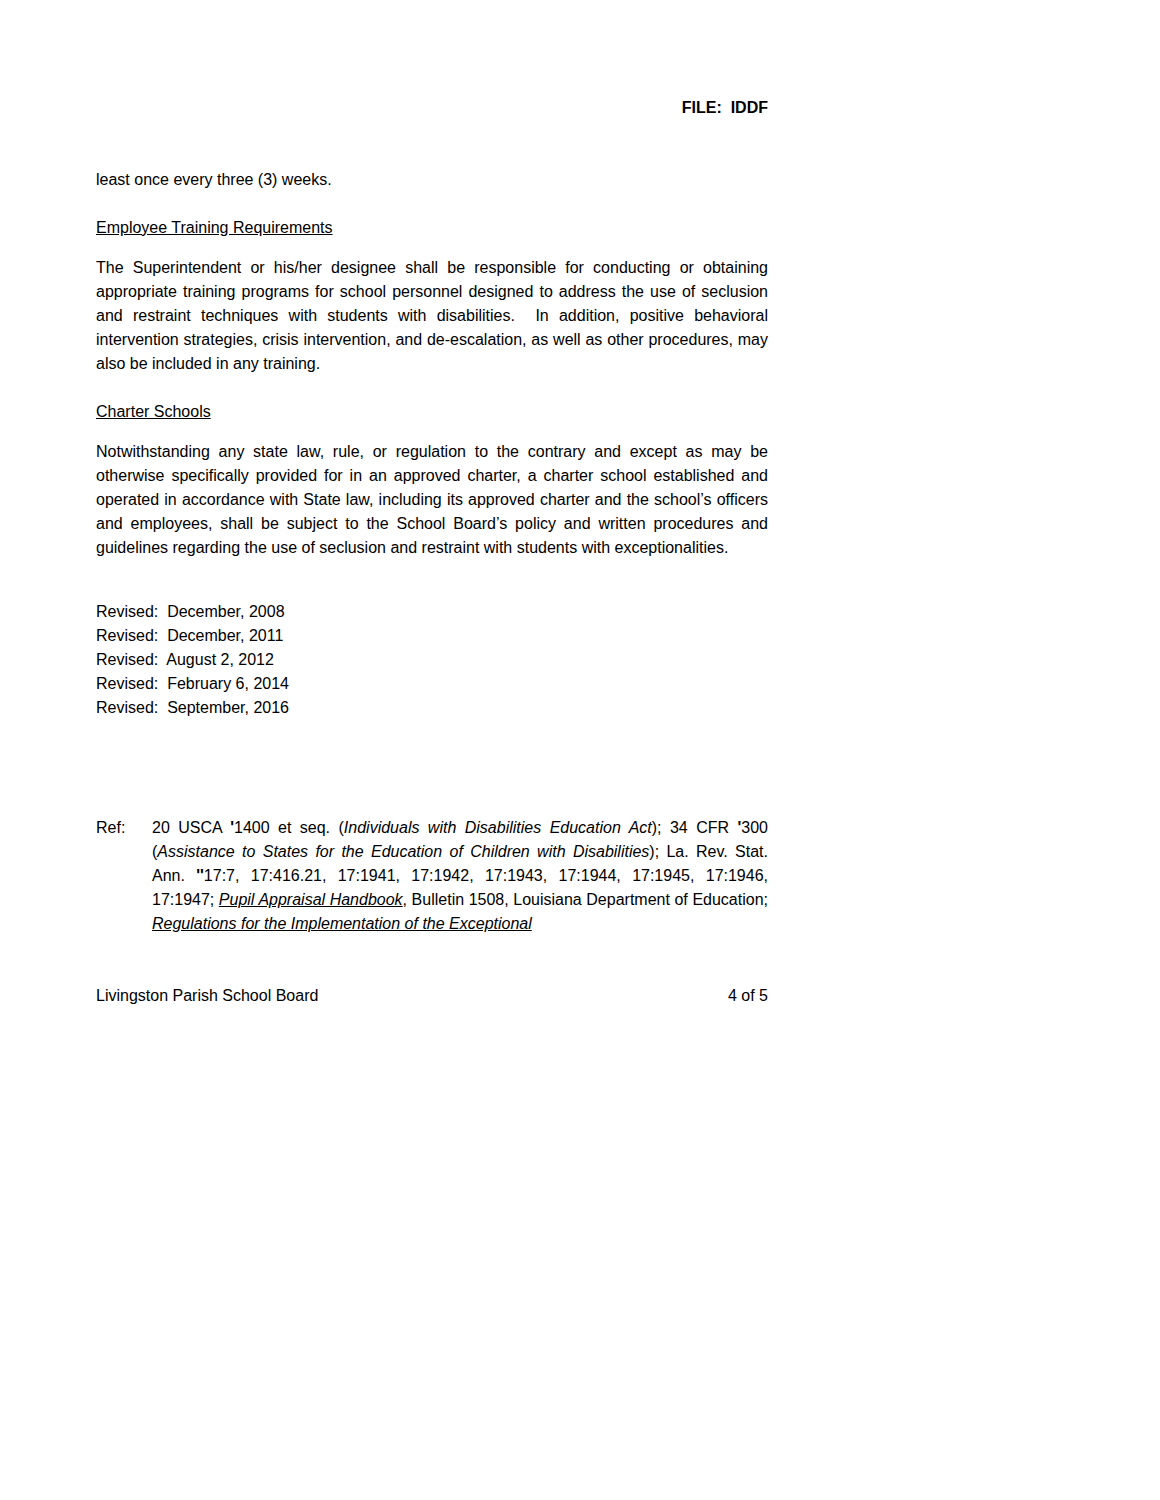FILE: IDDF
least once every three (3) weeks.
Employee Training Requirements
The Superintendent or his/her designee shall be responsible for conducting or obtaining appropriate training programs for school personnel designed to address the use of seclusion and restraint techniques with students with disabilities. In addition, positive behavioral intervention strategies, crisis intervention, and de-escalation, as well as other procedures, may also be included in any training.
Charter Schools
Notwithstanding any state law, rule, or regulation to the contrary and except as may be otherwise specifically provided for in an approved charter, a charter school established and operated in accordance with State law, including its approved charter and the school’s officers and employees, shall be subject to the School Board’s policy and written procedures and guidelines regarding the use of seclusion and restraint with students with exceptionalities.
Revised: December, 2008
Revised: December, 2011
Revised: August 2, 2012
Revised: February 6, 2014
Revised: September, 2016
Ref:
20 USCA '1400 et seq. (Individuals with Disabilities Education Act); 34 CFR '300 (Assistance to States for the Education of Children with Disabilities); La. Rev. Stat. Ann. ''17:7, 17:416.21, 17:1941, 17:1942, 17:1943, 17:1944, 17:1945, 17:1946, 17:1947; Pupil Appraisal Handbook, Bulletin 1508, Louisiana Department of Education; Regulations for the Implementation of the Exceptional
Livingston Parish School Board 4 of 5